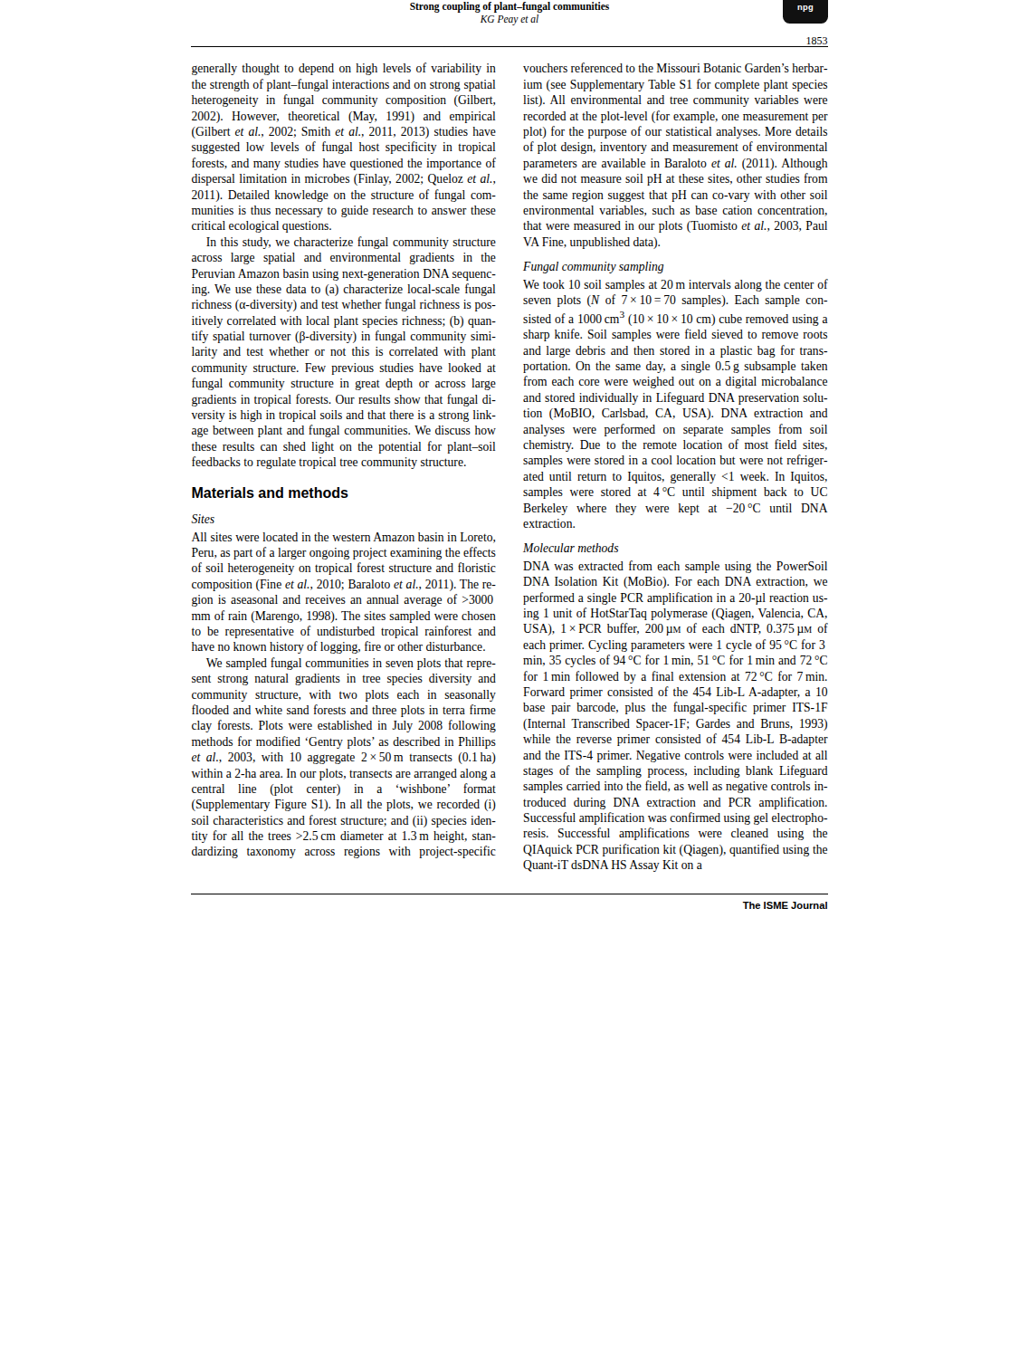npg
Strong coupling of plant–fungal communities
KG Peay et al
1853
generally thought to depend on high levels of variability in the strength of plant–fungal interactions and on strong spatial heterogeneity in fungal community composition (Gilbert, 2002). However, theoretical (May, 1991) and empirical (Gilbert et al., 2002; Smith et al., 2011, 2013) studies have suggested low levels of fungal host specificity in tropical forests, and many studies have questioned the importance of dispersal limitation in microbes (Finlay, 2002; Queloz et al., 2011). Detailed knowledge on the structure of fungal communities is thus necessary to guide research to answer these critical ecological questions.
In this study, we characterize fungal community structure across large spatial and environmental gradients in the Peruvian Amazon basin using next-generation DNA sequencing. We use these data to (a) characterize local-scale fungal richness (α-diversity) and test whether fungal richness is positively correlated with local plant species richness; (b) quantify spatial turnover (β-diversity) in fungal community similarity and test whether or not this is correlated with plant community structure. Few previous studies have looked at fungal community structure in great depth or across large gradients in tropical forests. Our results show that fungal diversity is high in tropical soils and that there is a strong linkage between plant and fungal communities. We discuss how these results can shed light on the potential for plant–soil feedbacks to regulate tropical tree community structure.
Materials and methods
Sites
All sites were located in the western Amazon basin in Loreto, Peru, as part of a larger ongoing project examining the effects of soil heterogeneity on tropical forest structure and floristic composition (Fine et al., 2010; Baraloto et al., 2011). The region is aseasonal and receives an annual average of >3000 mm of rain (Marengo, 1998). The sites sampled were chosen to be representative of undisturbed tropical rainforest and have no known history of logging, fire or other disturbance.
We sampled fungal communities in seven plots that represent strong natural gradients in tree species diversity and community structure, with two plots each in seasonally flooded and white sand forests and three plots in terra firme clay forests. Plots were established in July 2008 following methods for modified ‘Gentry plots’ as described in Phillips et al., 2003, with 10 aggregate 2 × 50 m transects (0.1 ha) within a 2-ha area. In our plots, transects are arranged along a central line (plot center) in a ‘wishbone’ format (Supplementary Figure S1). In all the plots, we recorded (i) soil characteristics and forest structure; and (ii) species identity for all the trees >2.5 cm diameter at 1.3 m height, standardizing taxonomy across regions with project-specific vouchers referenced to the Missouri Botanic Garden’s herbarium (see Supplementary Table S1 for complete plant species list). All environmental and tree community variables were recorded at the plot-level (for example, one measurement per plot) for the purpose of our statistical analyses. More details of plot design, inventory and measurement of environmental parameters are available in Baraloto et al. (2011). Although we did not measure soil pH at these sites, other studies from the same region suggest that pH can co-vary with other soil environmental variables, such as base cation concentration, that were measured in our plots (Tuomisto et al., 2003, Paul VA Fine, unpublished data).
Fungal community sampling
We took 10 soil samples at 20 m intervals along the center of seven plots (N of 7 × 10 = 70 samples). Each sample consisted of a 1000 cm3 (10 × 10 × 10 cm) cube removed using a sharp knife. Soil samples were field sieved to remove roots and large debris and then stored in a plastic bag for transportation. On the same day, a single 0.5 g subsample taken from each core were weighed out on a digital microbalance and stored individually in Lifeguard DNA preservation solution (MoBIO, Carlsbad, CA, USA). DNA extraction and analyses were performed on separate samples from soil chemistry. Due to the remote location of most field sites, samples were stored in a cool location but were not refrigerated until return to Iquitos, generally <1 week. In Iquitos, samples were stored at 4 °C until shipment back to UC Berkeley where they were kept at −20 °C until DNA extraction.
Molecular methods
DNA was extracted from each sample using the PowerSoil DNA Isolation Kit (MoBio). For each DNA extraction, we performed a single PCR amplification in a 20-µl reaction using 1 unit of HotStarTaq polymerase (Qiagen, Valencia, CA, USA), 1 × PCR buffer, 200 µm of each dNTP, 0.375 µm of each primer. Cycling parameters were 1 cycle of 95 °C for 3 min, 35 cycles of 94 °C for 1 min, 51 °C for 1 min and 72 °C for 1 min followed by a final extension at 72 °C for 7 min. Forward primer consisted of the 454 Lib-L A-adapter, a 10 base pair barcode, plus the fungal-specific primer ITS-1F (Internal Transcribed Spacer-1F; Gardes and Bruns, 1993) while the reverse primer consisted of 454 Lib-L B-adapter and the ITS-4 primer. Negative controls were included at all stages of the sampling process, including blank Lifeguard samples carried into the field, as well as negative controls introduced during DNA extraction and PCR amplification. Successful amplification was confirmed using gel electrophoresis. Successful amplifications were cleaned using the QIAquick PCR purification kit (Qiagen), quantified using the Quant-iT dsDNA HS Assay Kit on a
The ISME Journal